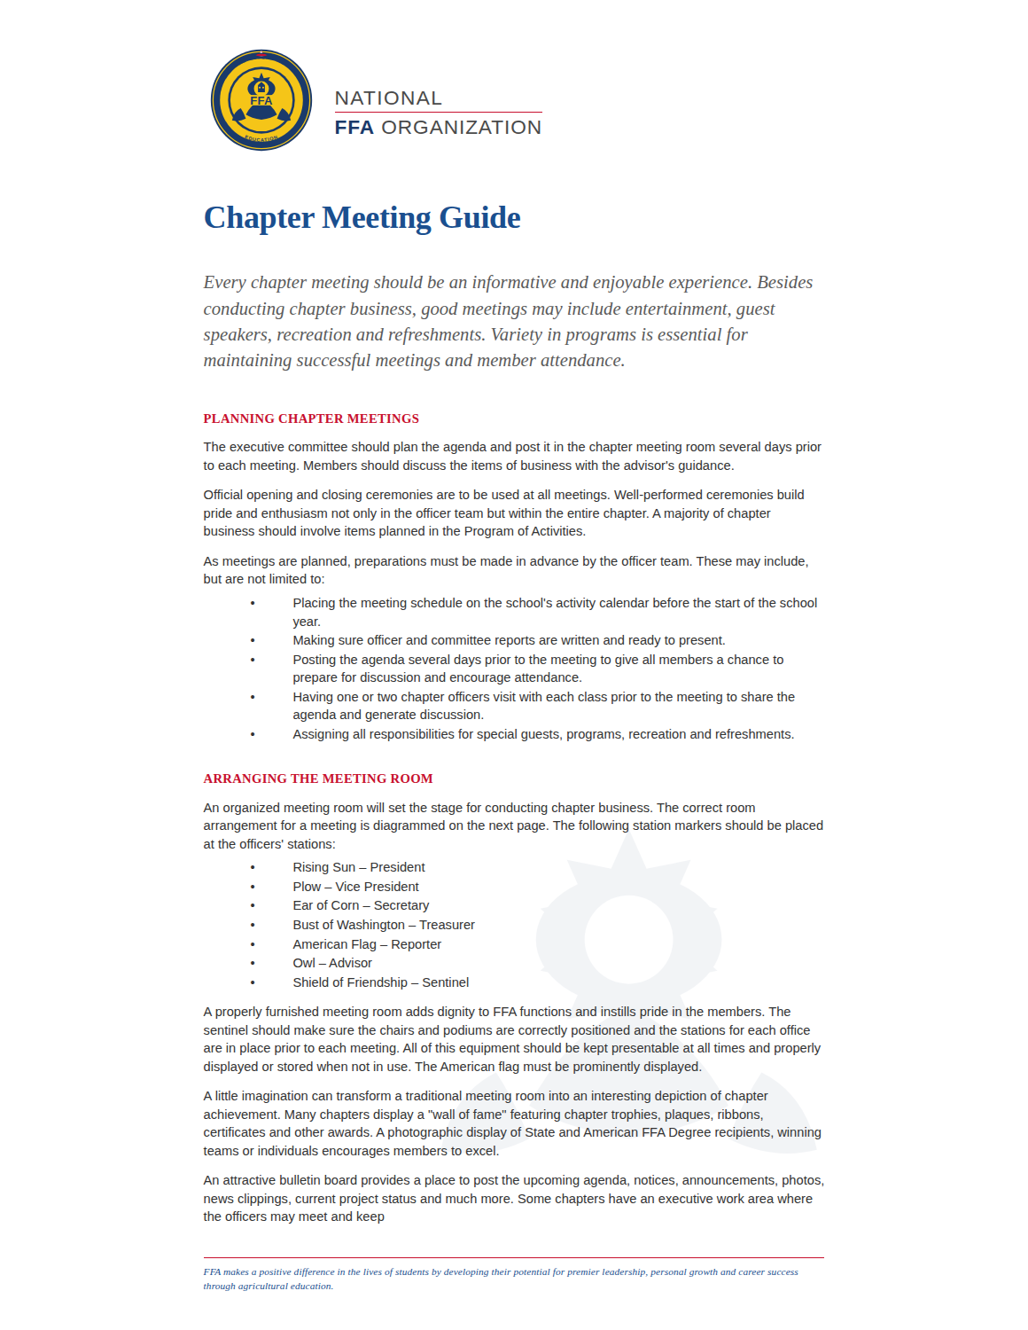AGRICULTURAL EDUCATION FFA
NATIONAL
FFA ORGANIZATION
Chapter Meeting Guide
Every chapter meeting should be an informative and enjoyable experience. Besides conducting chapter business, good meetings may include entertainment, guest speakers, recreation and refreshments. Variety in programs is essential for maintaining successful meetings and member attendance.
PLANNING CHAPTER MEETINGS
The executive committee should plan the agenda and post it in the chapter meeting room several days prior to each meeting. Members should discuss the items of business with the advisor's guidance.
Official opening and closing ceremonies are to be used at all meetings. Well-performed ceremonies build pride and enthusiasm not only in the officer team but within the entire chapter. A majority of chapter business should involve items planned in the Program of Activities.
As meetings are planned, preparations must be made in advance by the officer team. These may include, but are not limited to:
•Placing the meeting schedule on the school's activity calendar before the start of the school year.
•Making sure officer and committee reports are written and ready to present.
•Posting the agenda several days prior to the meeting to give all members a chance to prepare for discussion and encourage attendance.
•Having one or two chapter officers visit with each class prior to the meeting to share the agenda and generate discussion.
•Assigning all responsibilities for special guests, programs, recreation and refreshments.
ARRANGING THE MEETING ROOM
An organized meeting room will set the stage for conducting chapter business. The correct room arrangement for a meeting is diagrammed on the next page. The following station markers should be placed at the officers' stations:
•Rising Sun – President
•Plow – Vice President
•Ear of Corn – Secretary
•Bust of Washington – Treasurer
•American Flag – Reporter
•Owl – Advisor
•Shield of Friendship – Sentinel
A properly furnished meeting room adds dignity to FFA functions and instills pride in the members. The sentinel should make sure the chairs and podiums are correctly positioned and the stations for each office are in place prior to each meeting. All of this equipment should be kept presentable at all times and properly displayed or stored when not in use. The American flag must be prominently displayed.
A little imagination can transform a traditional meeting room into an interesting depiction of chapter achievement. Many chapters display a "wall of fame" featuring chapter trophies, plaques, ribbons, certificates and other awards. A photographic display of State and American FFA Degree recipients, winning teams or individuals encourages members to excel.
An attractive bulletin board provides a place to post the upcoming agenda, notices, announcements, photos, news clippings, current project status and much more. Some chapters have an executive work area where the officers may meet and keep
FFA makes a positive difference in the lives of students by developing their potential for premier leadership, personal growth and career success through agricultural education.